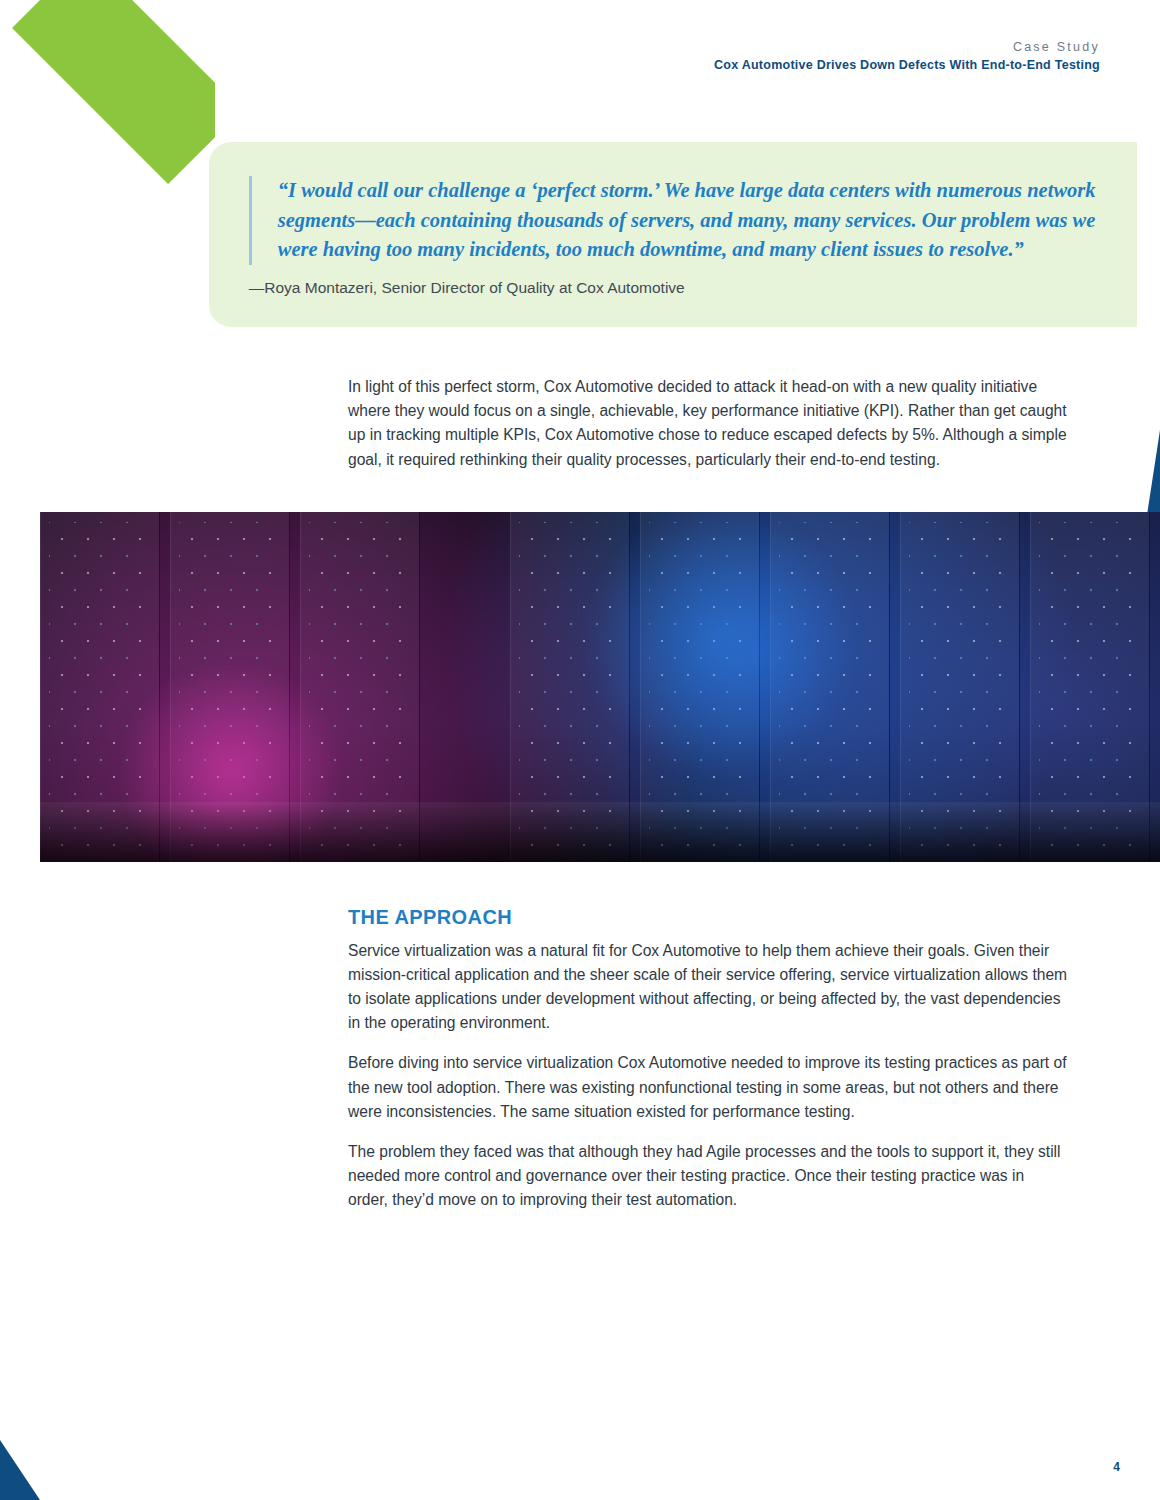Case Study
Cox Automotive Drives Down Defects With End-to-End Testing
“I would call our challenge a ‘perfect storm.’ We have large data centers with numerous network segments—each containing thousands of servers, and many, many services. Our problem was we were having too many incidents, too much downtime, and many client issues to resolve.”
—Roya Montazeri, Senior Director of Quality at Cox Automotive
In light of this perfect storm, Cox Automotive decided to attack it head-on with a new quality initiative where they would focus on a single, achievable, key performance initiative (KPI). Rather than get caught up in tracking multiple KPIs, Cox Automotive chose to reduce escaped defects by 5%. Although a simple goal, it required rethinking their quality processes, particularly their end-to-end testing.
The Approach
Service virtualization was a natural fit for Cox Automotive to help them achieve their goals. Given their mission-critical application and the sheer scale of their service offering, service virtualization allows them to isolate applications under development without affecting, or being affected by, the vast dependencies in the operating environment.
Before diving into service virtualization Cox Automotive needed to improve its testing practices as part of the new tool adoption. There was existing nonfunctional testing in some areas, but not others and there were inconsistencies. The same situation existed for performance testing.
The problem they faced was that although they had Agile processes and the tools to support it, they still needed more control and governance over their testing practice. Once their testing practice was in order, they’d move on to improving their test automation.
4